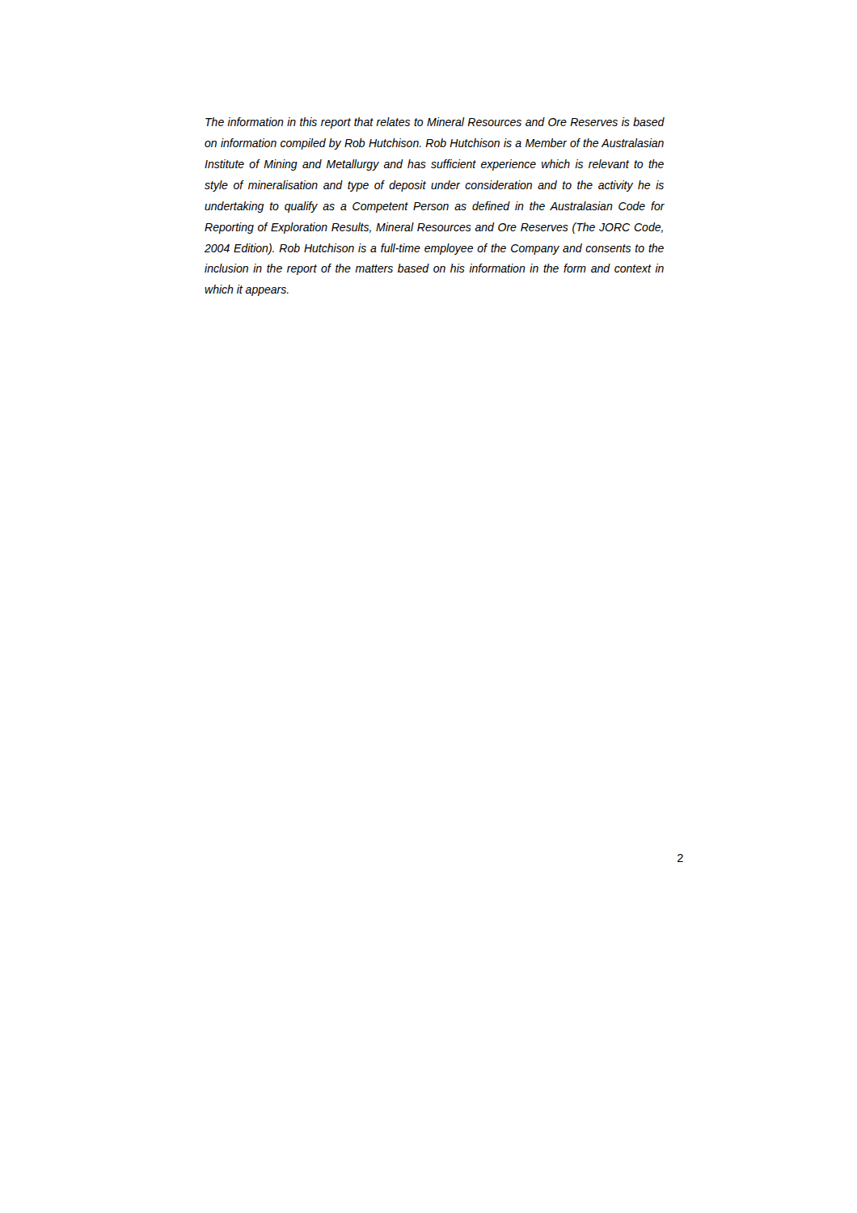The information in this report that relates to Mineral Resources and Ore Reserves is based on information compiled by Rob Hutchison. Rob Hutchison is a Member of the Australasian Institute of Mining and Metallurgy and has sufficient experience which is relevant to the style of mineralisation and type of deposit under consideration and to the activity he is undertaking to qualify as a Competent Person as defined in the Australasian Code for Reporting of Exploration Results, Mineral Resources and Ore Reserves (The JORC Code, 2004 Edition). Rob Hutchison is a full-time employee of the Company and consents to the inclusion in the report of the matters based on his information in the form and context in which it appears.
2